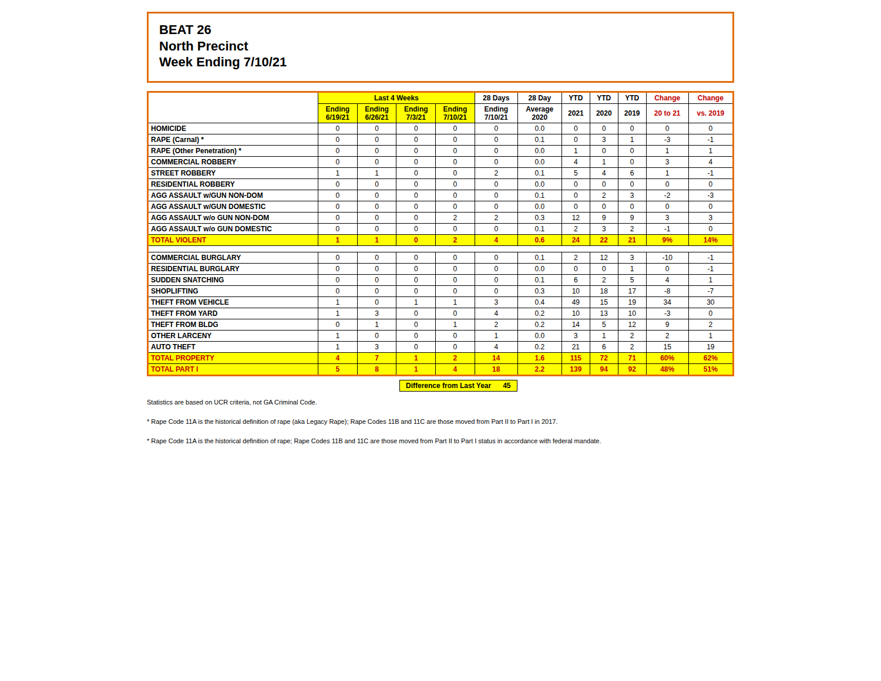BEAT 26
North Precinct
Week Ending 7/10/21
| | Last 4 Weeks | 28 Days | 28 Day | YTD | YTD | YTD | Change | Change |
| --- | --- | --- | --- | --- | --- | --- | --- | --- |
| Ending 6/19/21 | Ending 6/26/21 | Ending 7/3/21 | Ending 7/10/21 | Ending 7/10/21 | Average 2020 | 2021 | 2020 | 2019 | 20 to 21 | vs. 2019 |
| HOMICIDE | 0 | 0 | 0 | 0 | 0 | 0.0 | 0 | 0 | 0 | 0 | 0 |
| RAPE (Carnal) * | 0 | 0 | 0 | 0 | 0 | 0.1 | 0 | 3 | 1 | -3 | -1 |
| RAPE (Other Penetration) * | 0 | 0 | 0 | 0 | 0 | 0.0 | 1 | 0 | 0 | 1 | 1 |
| COMMERCIAL ROBBERY | 0 | 0 | 0 | 0 | 0 | 0.0 | 4 | 1 | 0 | 3 | 4 |
| STREET ROBBERY | 1 | 1 | 0 | 0 | 2 | 0.1 | 5 | 4 | 6 | 1 | -1 |
| RESIDENTIAL ROBBERY | 0 | 0 | 0 | 0 | 0 | 0.0 | 0 | 0 | 0 | 0 | 0 |
| AGG ASSAULT w/GUN NON-DOM | 0 | 0 | 0 | 0 | 0 | 0.1 | 0 | 2 | 3 | -2 | -3 |
| AGG ASSAULT w/GUN DOMESTIC | 0 | 0 | 0 | 0 | 0 | 0.0 | 0 | 0 | 0 | 0 | 0 |
| AGG ASSAULT w/o GUN NON-DOM | 0 | 0 | 0 | 2 | 2 | 0.3 | 12 | 9 | 9 | 3 | 3 |
| AGG ASSAULT w/o GUN DOMESTIC | 0 | 0 | 0 | 0 | 0 | 0.1 | 2 | 3 | 2 | -1 | 0 |
| TOTAL VIOLENT | 1 | 1 | 0 | 2 | 4 | 0.6 | 24 | 22 | 21 | 9% | 14% |
| COMMERCIAL BURGLARY | 0 | 0 | 0 | 0 | 0 | 0.1 | 2 | 12 | 3 | -10 | -1 |
| RESIDENTIAL BURGLARY | 0 | 0 | 0 | 0 | 0 | 0.0 | 0 | 0 | 1 | 0 | -1 |
| SUDDEN SNATCHING | 0 | 0 | 0 | 0 | 0 | 0.1 | 6 | 2 | 5 | 4 | 1 |
| SHOPLIFTING | 0 | 0 | 0 | 0 | 0 | 0.3 | 10 | 18 | 17 | -8 | -7 |
| THEFT FROM VEHICLE | 1 | 0 | 1 | 1 | 3 | 0.4 | 49 | 15 | 19 | 34 | 30 |
| THEFT FROM YARD | 1 | 3 | 0 | 0 | 4 | 0.2 | 10 | 13 | 10 | -3 | 0 |
| THEFT FROM BLDG | 0 | 1 | 0 | 1 | 2 | 0.2 | 14 | 5 | 12 | 9 | 2 |
| OTHER LARCENY | 1 | 0 | 0 | 0 | 1 | 0.0 | 3 | 1 | 2 | 2 | 1 |
| AUTO THEFT | 1 | 3 | 0 | 0 | 4 | 0.2 | 21 | 6 | 2 | 15 | 19 |
| TOTAL PROPERTY | 4 | 7 | 1 | 2 | 14 | 1.6 | 115 | 72 | 71 | 60% | 62% |
| TOTAL PART I | 5 | 8 | 1 | 4 | 18 | 2.2 | 139 | 94 | 92 | 48% | 51% |
Difference from Last Year 45
Statistics are based on UCR criteria, not GA Criminal Code.
* Rape Code 11A is the historical definition of rape (aka Legacy Rape); Rape Codes 11B and 11C are those moved from Part II to Part I in 2017.
* Rape Code 11A is the historical definition of rape; Rape Codes 11B and 11C are those moved from Part II to Part I status in accordance with federal mandate.